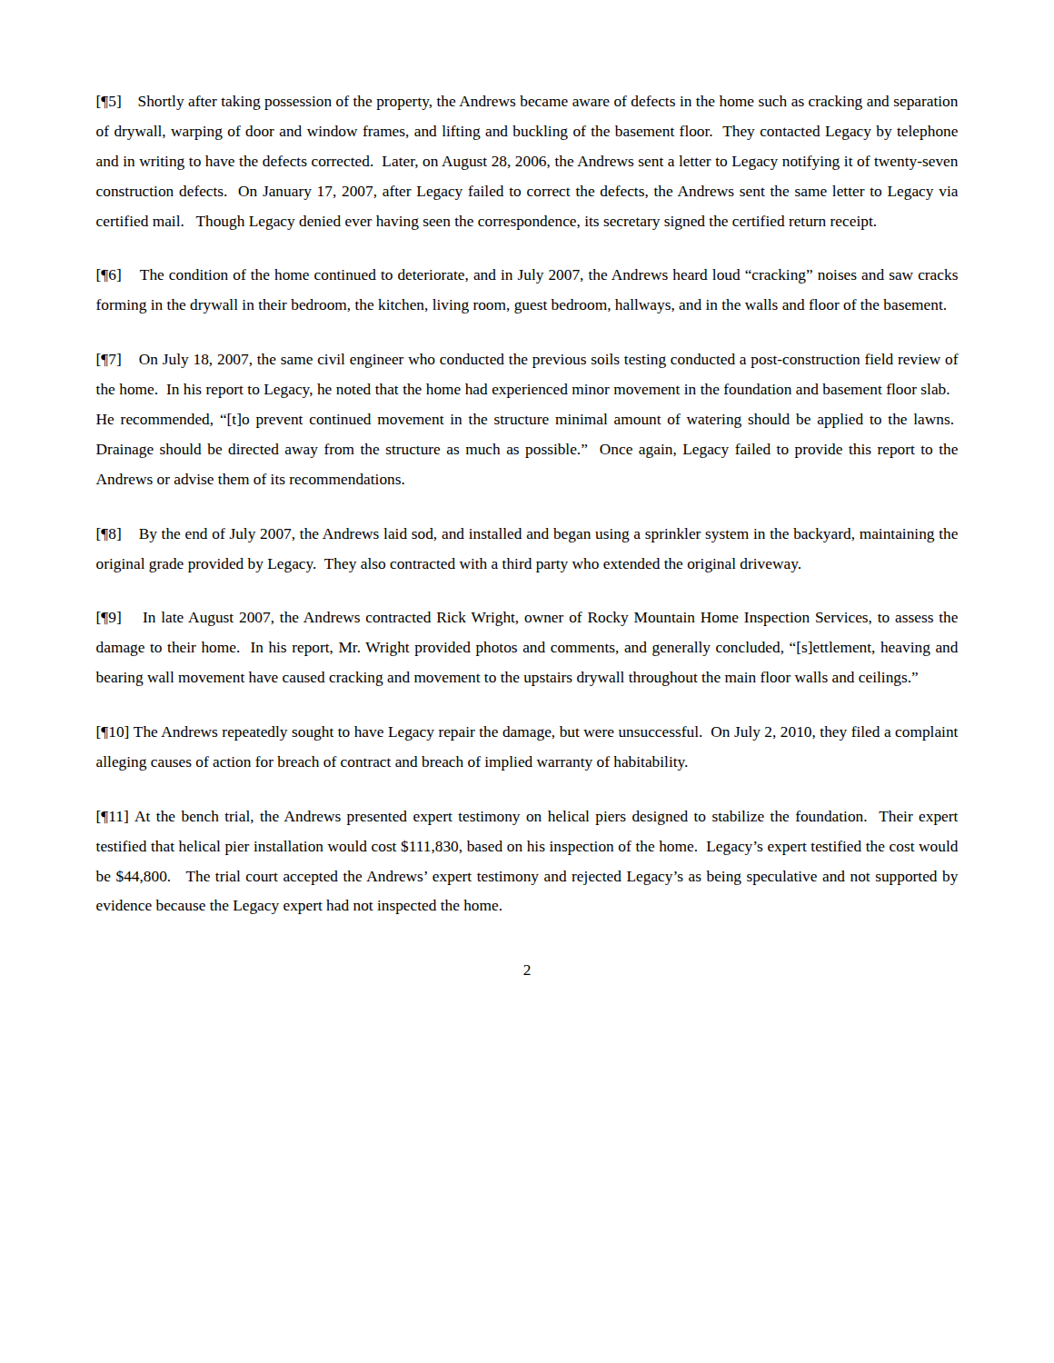[¶5] Shortly after taking possession of the property, the Andrews became aware of defects in the home such as cracking and separation of drywall, warping of door and window frames, and lifting and buckling of the basement floor. They contacted Legacy by telephone and in writing to have the defects corrected. Later, on August 28, 2006, the Andrews sent a letter to Legacy notifying it of twenty-seven construction defects. On January 17, 2007, after Legacy failed to correct the defects, the Andrews sent the same letter to Legacy via certified mail. Though Legacy denied ever having seen the correspondence, its secretary signed the certified return receipt.
[¶6] The condition of the home continued to deteriorate, and in July 2007, the Andrews heard loud “cracking” noises and saw cracks forming in the drywall in their bedroom, the kitchen, living room, guest bedroom, hallways, and in the walls and floor of the basement.
[¶7] On July 18, 2007, the same civil engineer who conducted the previous soils testing conducted a post-construction field review of the home. In his report to Legacy, he noted that the home had experienced minor movement in the foundation and basement floor slab. He recommended, “[t]o prevent continued movement in the structure minimal amount of watering should be applied to the lawns. Drainage should be directed away from the structure as much as possible.” Once again, Legacy failed to provide this report to the Andrews or advise them of its recommendations.
[¶8] By the end of July 2007, the Andrews laid sod, and installed and began using a sprinkler system in the backyard, maintaining the original grade provided by Legacy. They also contracted with a third party who extended the original driveway.
[¶9] In late August 2007, the Andrews contracted Rick Wright, owner of Rocky Mountain Home Inspection Services, to assess the damage to their home. In his report, Mr. Wright provided photos and comments, and generally concluded, “[s]ettlement, heaving and bearing wall movement have caused cracking and movement to the upstairs drywall throughout the main floor walls and ceilings.”
[¶10] The Andrews repeatedly sought to have Legacy repair the damage, but were unsuccessful. On July 2, 2010, they filed a complaint alleging causes of action for breach of contract and breach of implied warranty of habitability.
[¶11] At the bench trial, the Andrews presented expert testimony on helical piers designed to stabilize the foundation. Their expert testified that helical pier installation would cost $111,830, based on his inspection of the home. Legacy’s expert testified the cost would be $44,800. The trial court accepted the Andrews’ expert testimony and rejected Legacy’s as being speculative and not supported by evidence because the Legacy expert had not inspected the home.
2